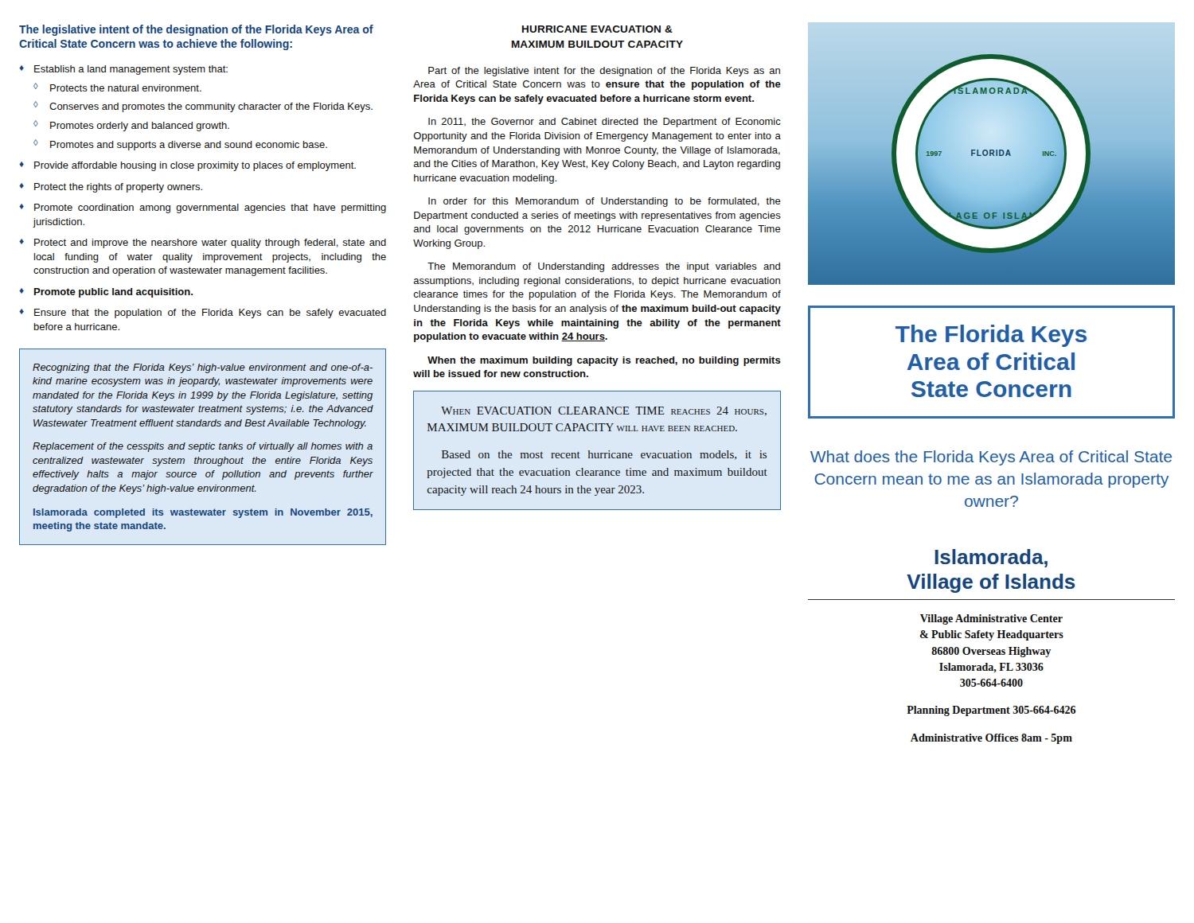The legislative intent of the designation of the Florida Keys Area of Critical State Concern was to achieve the following:
Establish a land management system that:
Protects the natural environment.
Conserves and promotes the community character of the Florida Keys.
Promotes orderly and balanced growth.
Promotes and supports a diverse and sound economic base.
Provide affordable housing in close proximity to places of employment.
Protect the rights of property owners.
Promote coordination among governmental agencies that have permitting jurisdiction.
Protect and improve the nearshore water quality through federal, state and local funding of water quality improvement projects, including the construction and operation of wastewater management facilities.
Promote public land acquisition.
Ensure that the population of the Florida Keys can be safely evacuated before a hurricane.
Recognizing that the Florida Keys’ high-value environment and one-of-a-kind marine ecosystem was in jeopardy, wastewater improvements were mandated for the Florida Keys in 1999 by the Florida Legislature, setting statutory standards for wastewater treatment systems; i.e. the Advanced Wastewater Treatment effluent standards and Best Available Technology.
Replacement of the cesspits and septic tanks of virtually all homes with a centralized wastewater system throughout the entire Florida Keys effectively halts a major source of pollution and prevents further degradation of the Keys’ high-value environment.
Islamorada completed its wastewater system in November 2015, meeting the state mandate.
HURRICANE EVACUATION &
MAXIMUM BUILDOUT CAPACITY
Part of the legislative intent for the designation of the Florida Keys as an Area of Critical State Concern was to ensure that the population of the Florida Keys can be safely evacuated before a hurricane storm event.
In 2011, the Governor and Cabinet directed the Department of Economic Opportunity and the Florida Division of Emergency Management to enter into a Memorandum of Understanding with Monroe County, the Village of Islamorada, and the Cities of Marathon, Key West, Key Colony Beach, and Layton regarding hurricane evacuation modeling.
In order for this Memorandum of Understanding to be formulated, the Department conducted a series of meetings with representatives from agencies and local governments on the 2012 Hurricane Evacuation Clearance Time Working Group.
The Memorandum of Understanding addresses the input variables and assumptions, including regional considerations, to depict hurricane evacuation clearance times for the population of the Florida Keys. The Memorandum of Understanding is the basis for an analysis of the maximum build-out capacity in the Florida Keys while maintaining the ability of the permanent population to evacuate within 24 hours.
When the maximum building capacity is reached, no building permits will be issued for new construction.
When EVACUATION CLEARANCE TIME reaches 24 hours, MAXIMUM BUILDOUT CAPACITY will have been reached.
Based on the most recent hurricane evacuation models, it is projected that the evacuation clearance time and maximum buildout capacity will reach 24 hours in the year 2023.
ISLAMORADA
1997
INC.
FLORIDA
VILLAGE OF ISLANDS
The Florida Keys
Area of Critical
State Concern
What does the Florida Keys Area of Critical State Concern mean to me as an Islamorada property owner?
Islamorada,
Village of Islands
Village Administrative Center
& Public Safety Headquarters
86800 Overseas Highway
Islamorada, FL 33036
305-664-6400
Planning Department 305-664-6426
Administrative Offices 8am - 5pm